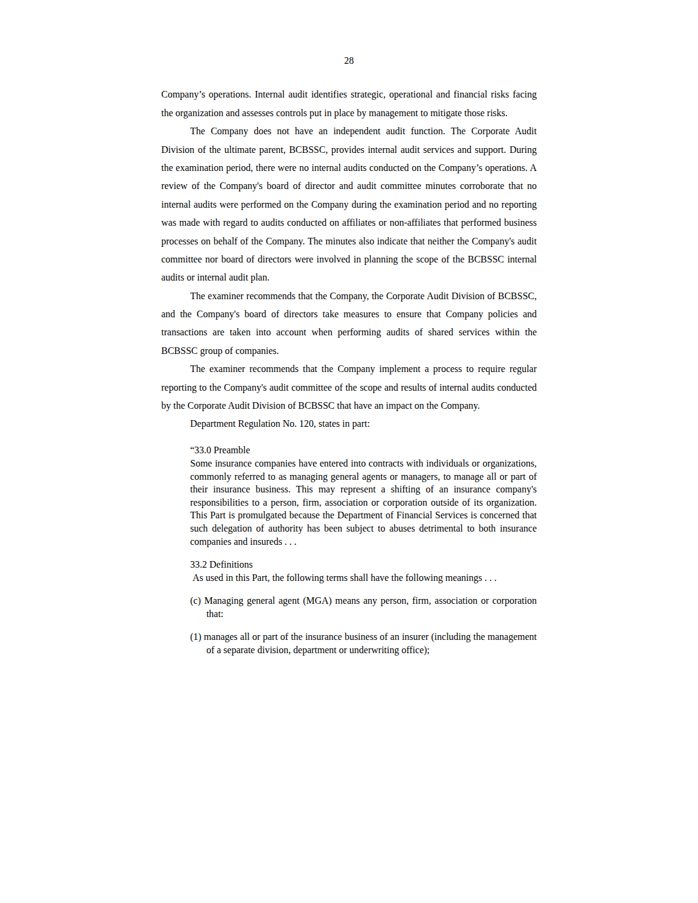28
Company’s operations. Internal audit identifies strategic, operational and financial risks facing the organization and assesses controls put in place by management to mitigate those risks.
The Company does not have an independent audit function. The Corporate Audit Division of the ultimate parent, BCBSSC, provides internal audit services and support. During the examination period, there were no internal audits conducted on the Company’s operations. A review of the Company's board of director and audit committee minutes corroborate that no internal audits were performed on the Company during the examination period and no reporting was made with regard to audits conducted on affiliates or non-affiliates that performed business processes on behalf of the Company. The minutes also indicate that neither the Company's audit committee nor board of directors were involved in planning the scope of the BCBSSC internal audits or internal audit plan.
The examiner recommends that the Company, the Corporate Audit Division of BCBSSC, and the Company's board of directors take measures to ensure that Company policies and transactions are taken into account when performing audits of shared services within the BCBSSC group of companies.
The examiner recommends that the Company implement a process to require regular reporting to the Company's audit committee of the scope and results of internal audits conducted by the Corporate Audit Division of BCBSSC that have an impact on the Company.
Department Regulation No. 120, states in part:
“33.0 Preamble
Some insurance companies have entered into contracts with individuals or organizations, commonly referred to as managing general agents or managers, to manage all or part of their insurance business. This may represent a shifting of an insurance company's responsibilities to a person, firm, association or corporation outside of its organization. This Part is promulgated because the Department of Financial Services is concerned that such delegation of authority has been subject to abuses detrimental to both insurance companies and insureds . . .
33.2 Definitions
As used in this Part, the following terms shall have the following meanings . . .
(c) Managing general agent (MGA) means any person, firm, association or corporation that:
(1) manages all or part of the insurance business of an insurer (including the management of a separate division, department or underwriting office);